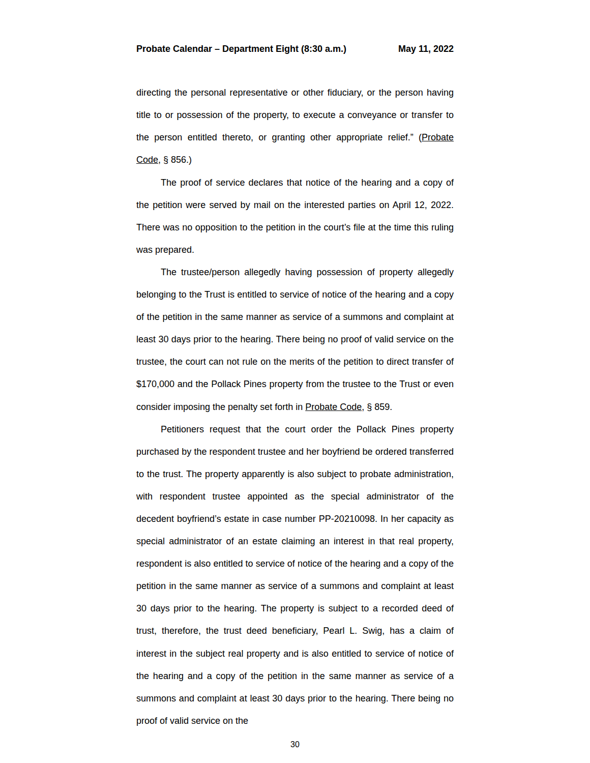Probate Calendar – Department Eight (8:30 a.m.)
May 11, 2022
directing the personal representative or other fiduciary, or the person having title to or possession of the property, to execute a conveyance or transfer to the person entitled thereto, or granting other appropriate relief.” (Probate Code, § 856.)
The proof of service declares that notice of the hearing and a copy of the petition were served by mail on the interested parties on April 12, 2022. There was no opposition to the petition in the court’s file at the time this ruling was prepared.
The trustee/person allegedly having possession of property allegedly belonging to the Trust is entitled to service of notice of the hearing and a copy of the petition in the same manner as service of a summons and complaint at least 30 days prior to the hearing. There being no proof of valid service on the trustee, the court can not rule on the merits of the petition to direct transfer of $170,000 and the Pollack Pines property from the trustee to the Trust or even consider imposing the penalty set forth in Probate Code, § 859.
Petitioners request that the court order the Pollack Pines property purchased by the respondent trustee and her boyfriend be ordered transferred to the trust. The property apparently is also subject to probate administration, with respondent trustee appointed as the special administrator of the decedent boyfriend’s estate in case number PP-20210098. In her capacity as special administrator of an estate claiming an interest in that real property, respondent is also entitled to service of notice of the hearing and a copy of the petition in the same manner as service of a summons and complaint at least 30 days prior to the hearing. The property is subject to a recorded deed of trust, therefore, the trust deed beneficiary, Pearl L. Swig, has a claim of interest in the subject real property and is also entitled to service of notice of the hearing and a copy of the petition in the same manner as service of a summons and complaint at least 30 days prior to the hearing. There being no proof of valid service on the
30